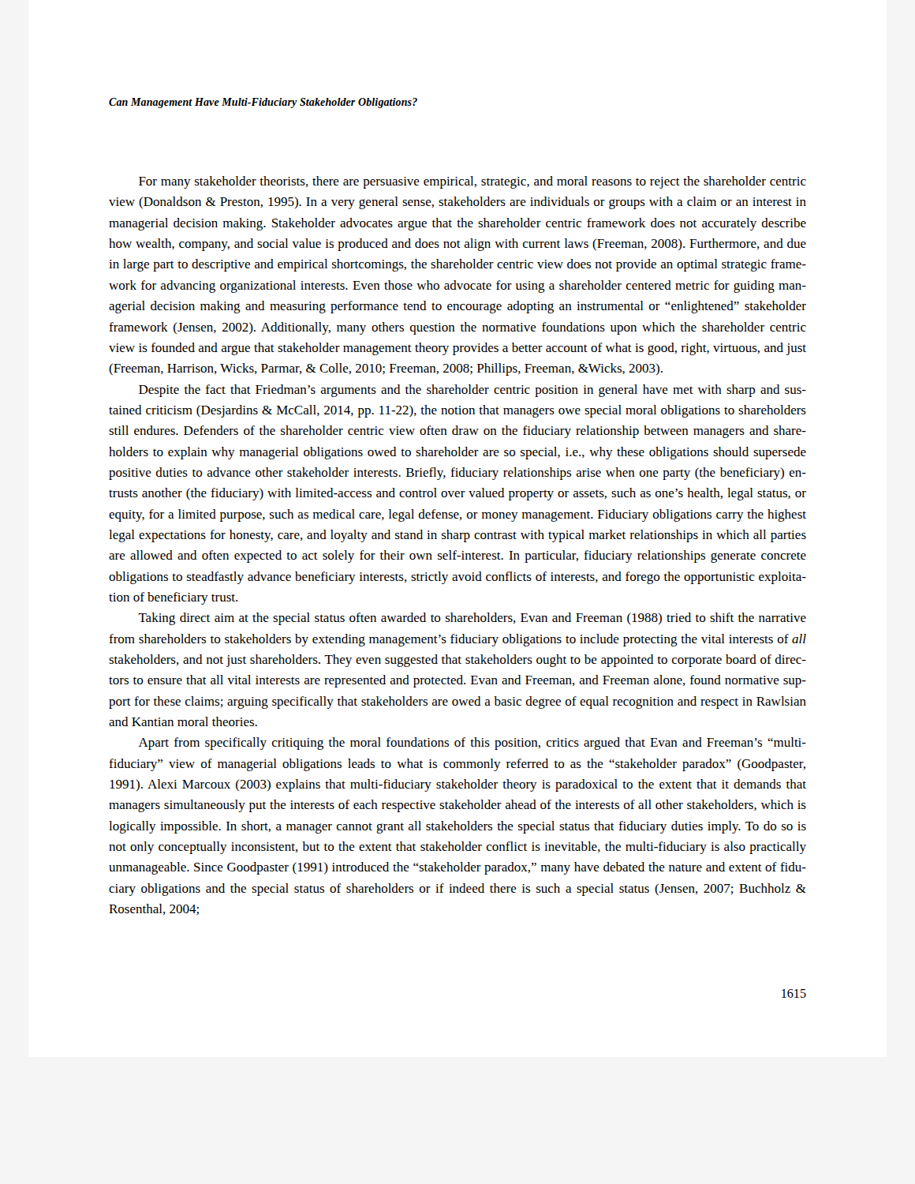Can Management Have Multi-Fiduciary Stakeholder Obligations?
For many stakeholder theorists, there are persuasive empirical, strategic, and moral reasons to reject the shareholder centric view (Donaldson & Preston, 1995). In a very general sense, stakeholders are individuals or groups with a claim or an interest in managerial decision making. Stakeholder advocates argue that the shareholder centric framework does not accurately describe how wealth, company, and social value is produced and does not align with current laws (Freeman, 2008). Furthermore, and due in large part to descriptive and empirical shortcomings, the shareholder centric view does not provide an optimal strategic framework for advancing organizational interests. Even those who advocate for using a shareholder centered metric for guiding managerial decision making and measuring performance tend to encourage adopting an instrumental or “enlightened” stakeholder framework (Jensen, 2002). Additionally, many others question the normative foundations upon which the shareholder centric view is founded and argue that stakeholder management theory provides a better account of what is good, right, virtuous, and just (Freeman, Harrison, Wicks, Parmar, & Colle, 2010; Freeman, 2008; Phillips, Freeman, &Wicks, 2003).
Despite the fact that Friedman’s arguments and the shareholder centric position in general have met with sharp and sustained criticism (Desjardins & McCall, 2014, pp. 11-22), the notion that managers owe special moral obligations to shareholders still endures. Defenders of the shareholder centric view often draw on the fiduciary relationship between managers and shareholders to explain why managerial obligations owed to shareholder are so special, i.e., why these obligations should supersede positive duties to advance other stakeholder interests. Briefly, fiduciary relationships arise when one party (the beneficiary) entrusts another (the fiduciary) with limited-access and control over valued property or assets, such as one’s health, legal status, or equity, for a limited purpose, such as medical care, legal defense, or money management. Fiduciary obligations carry the highest legal expectations for honesty, care, and loyalty and stand in sharp contrast with typical market relationships in which all parties are allowed and often expected to act solely for their own self-interest. In particular, fiduciary relationships generate concrete obligations to steadfastly advance beneficiary interests, strictly avoid conflicts of interests, and forego the opportunistic exploitation of beneficiary trust.
Taking direct aim at the special status often awarded to shareholders, Evan and Freeman (1988) tried to shift the narrative from shareholders to stakeholders by extending management’s fiduciary obligations to include protecting the vital interests of all stakeholders, and not just shareholders. They even suggested that stakeholders ought to be appointed to corporate board of directors to ensure that all vital interests are represented and protected. Evan and Freeman, and Freeman alone, found normative support for these claims; arguing specifically that stakeholders are owed a basic degree of equal recognition and respect in Rawlsian and Kantian moral theories.
Apart from specifically critiquing the moral foundations of this position, critics argued that Evan and Freeman’s “multi-fiduciary” view of managerial obligations leads to what is commonly referred to as the “stakeholder paradox” (Goodpaster, 1991). Alexi Marcoux (2003) explains that multi-fiduciary stakeholder theory is paradoxical to the extent that it demands that managers simultaneously put the interests of each respective stakeholder ahead of the interests of all other stakeholders, which is logically impossible. In short, a manager cannot grant all stakeholders the special status that fiduciary duties imply. To do so is not only conceptually inconsistent, but to the extent that stakeholder conflict is inevitable, the multi-fiduciary is also practically unmanageable. Since Goodpaster (1991) introduced the “stakeholder paradox,” many have debated the nature and extent of fiduciary obligations and the special status of shareholders or if indeed there is such a special status (Jensen, 2007; Buchholz & Rosenthal, 2004;
1615